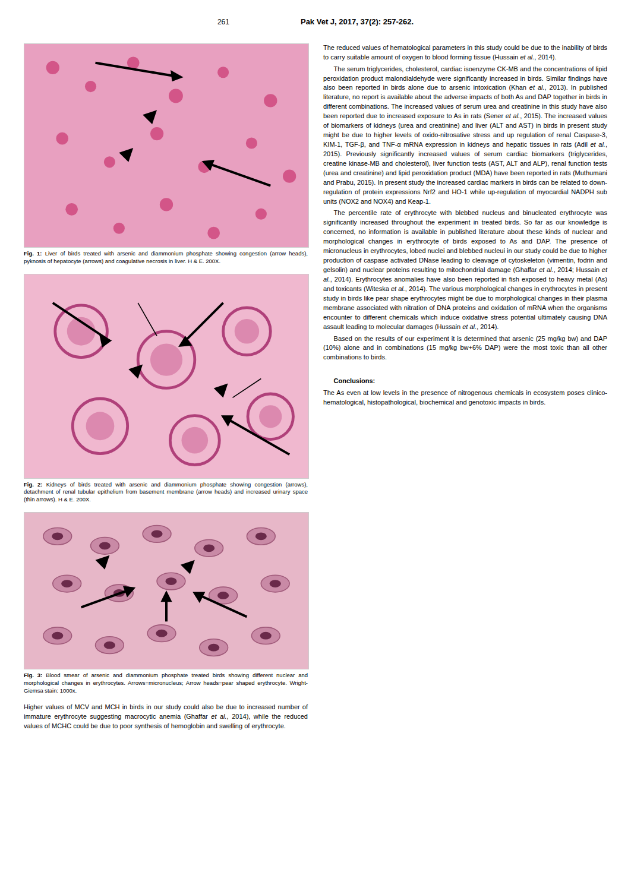261 Pak Vet J, 2017, 37(2): 257-262.
Fig. 1: Liver of birds treated with arsenic and diammonium phosphate showing congestion (arrow heads), pyknosis of hepatocyte (arrows) and coagulative necrosis in liver. H & E. 200X.
Fig. 2: Kidneys of birds treated with arsenic and diammonium phosphate showing congestion (arrows), detachment of renal tubular epithelium from basement membrane (arrow heads) and increased urinary space (thin arrows). H & E. 200X.
Fig. 3: Blood smear of arsenic and diammonium phosphate treated birds showing different nuclear and morphological changes in erythrocytes. Arrows=micronucleus; Arrow heads=pear shaped erythrocyte. Wright-Giemsa stain: 1000x.
Higher values of MCV and MCH in birds in our study could also be due to increased number of immature erythrocyte suggesting macrocytic anemia (Ghaffar et al., 2014), while the reduced values of MCHC could be due to poor synthesis of hemoglobin and swelling of erythrocyte.
The reduced values of hematological parameters in this study could be due to the inability of birds to carry suitable amount of oxygen to blood forming tissue (Hussain et al., 2014).
The serum triglycerides, cholesterol, cardiac isoenzyme CK-MB and the concentrations of lipid peroxidation product malondialdehyde were significantly increased in birds. Similar findings have also been reported in birds alone due to arsenic intoxication (Khan et al., 2013). In published literature, no report is available about the adverse impacts of both As and DAP together in birds in different combinations. The increased values of serum urea and creatinine in this study have also been reported due to increased exposure to As in rats (Sener et al., 2015). The increased values of biomarkers of kidneys (urea and creatinine) and liver (ALT and AST) in birds in present study might be due to higher levels of oxido-nitrosative stress and up regulation of renal Caspase-3, KIM-1, TGF-β, and TNF-α mRNA expression in kidneys and hepatic tissues in rats (Adil et al., 2015). Previously significantly increased values of serum cardiac biomarkers (triglycerides, creatine kinase-MB and cholesterol), liver function tests (AST, ALT and ALP), renal function tests (urea and creatinine) and lipid peroxidation product (MDA) have been reported in rats (Muthumani and Prabu, 2015). In present study the increased cardiac markers in birds can be related to down-regulation of protein expressions Nrf2 and HO-1 while up-regulation of myocardial NADPH sub units (NOX2 and NOX4) and Keap-1.
The percentile rate of erythrocyte with blebbed nucleus and binucleated erythrocyte was significantly increased throughout the experiment in treated birds. So far as our knowledge is concerned, no information is available in published literature about these kinds of nuclear and morphological changes in erythrocyte of birds exposed to As and DAP. The presence of micronucleus in erythrocytes, lobed nuclei and blebbed nucleui in our study could be due to higher production of caspase activated DNase leading to cleavage of cytoskeleton (vimentin, fodrin and gelsolin) and nuclear proteins resulting to mitochondrial damage (Ghaffar et al., 2014; Hussain et al., 2014). Erythrocytes anomalies have also been reported in fish exposed to heavy metal (As) and toxicants (Witeska et al., 2014). The various morphological changes in erythrocytes in present study in birds like pear shape erythrocytes might be due to morphological changes in their plasma membrane associated with nitration of DNA proteins and oxidation of mRNA when the organisms encounter to different chemicals which induce oxidative stress potential ultimately causing DNA assault leading to molecular damages (Hussain et al., 2014).
Based on the results of our experiment it is determined that arsenic (25 mg/kg bw) and DAP (10%) alone and in combinations (15 mg/kg bw+6% DAP) were the most toxic than all other combinations to birds.
Conclusions:
The As even at low levels in the presence of nitrogenous chemicals in ecosystem poses clinico-hematological, histopathological, biochemical and genotoxic impacts in birds.